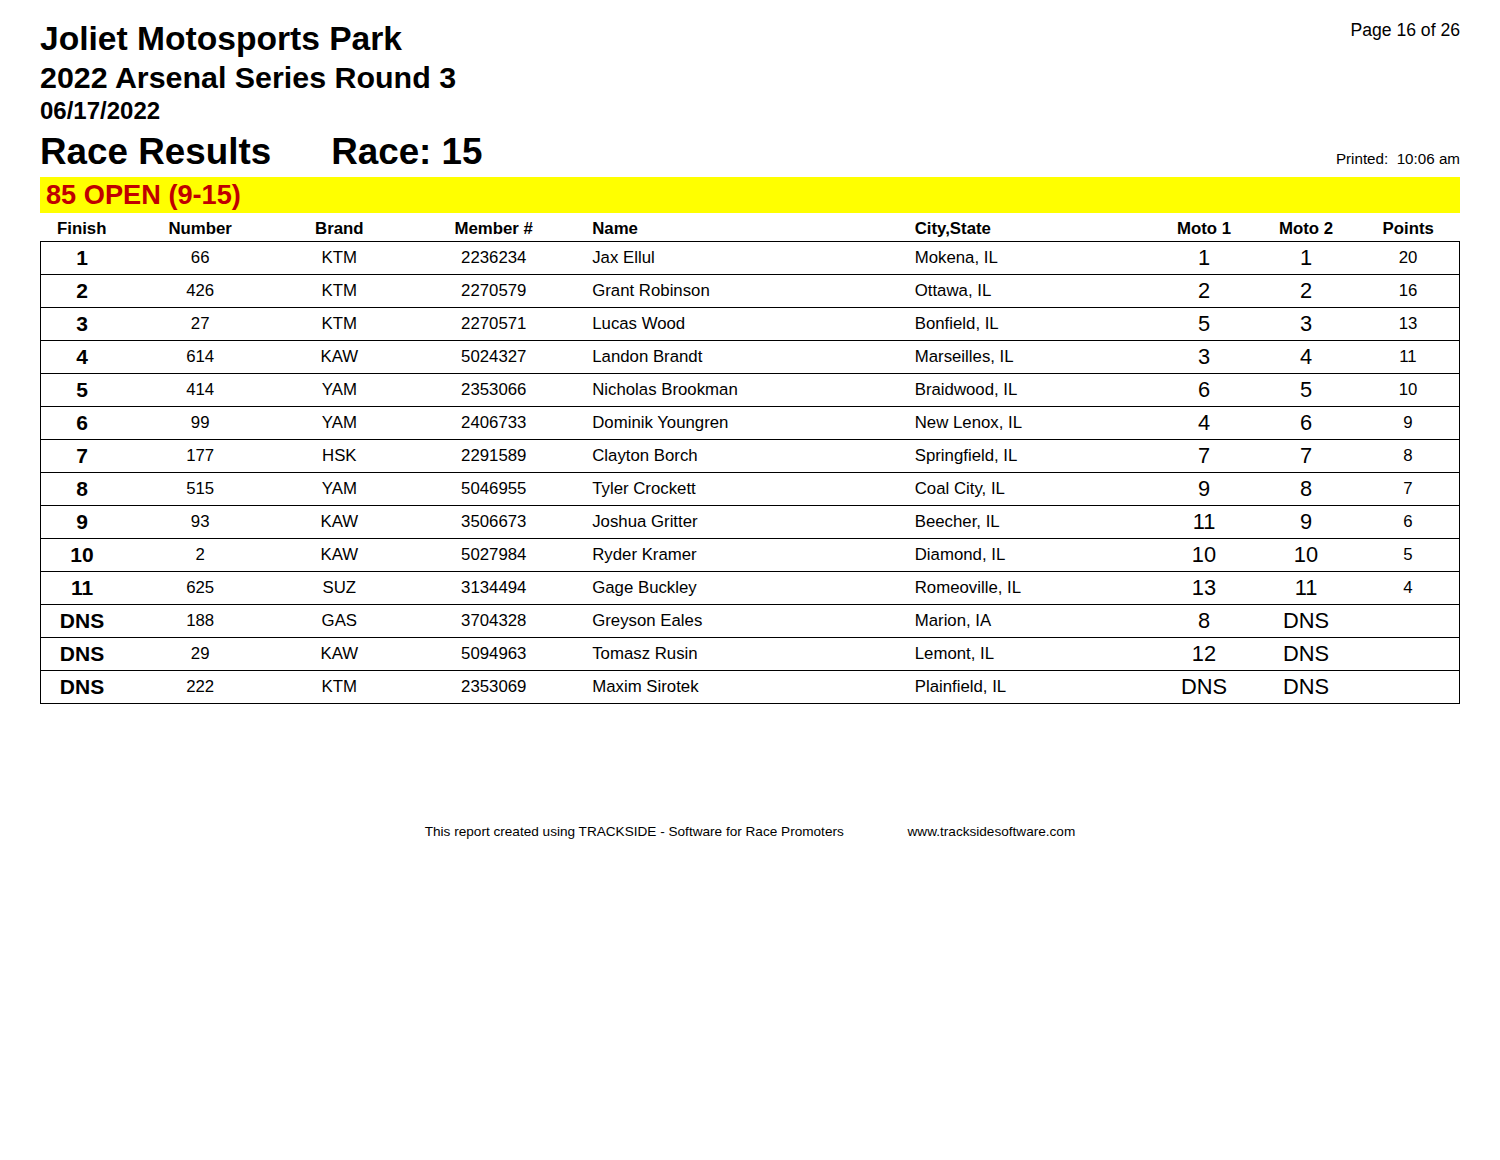Page 16 of 26
Joliet Motosports Park
2022 Arsenal Series Round 3
06/17/2022
Race Results Race: 15 Printed: 10:06 am
85 OPEN (9-15)
| Finish | Number | Brand | Member # | Name | City,State | Moto 1 | Moto 2 | Points |
| --- | --- | --- | --- | --- | --- | --- | --- | --- |
| 1 | 66 | KTM | 2236234 | Jax Ellul | Mokena, IL | 1 | 1 | 20 |
| 2 | 426 | KTM | 2270579 | Grant Robinson | Ottawa, IL | 2 | 2 | 16 |
| 3 | 27 | KTM | 2270571 | Lucas Wood | Bonfield, IL | 5 | 3 | 13 |
| 4 | 614 | KAW | 5024327 | Landon Brandt | Marseilles, IL | 3 | 4 | 11 |
| 5 | 414 | YAM | 2353066 | Nicholas Brookman | Braidwood, IL | 6 | 5 | 10 |
| 6 | 99 | YAM | 2406733 | Dominik Youngren | New Lenox, IL | 4 | 6 | 9 |
| 7 | 177 | HSK | 2291589 | Clayton Borch | Springfield, IL | 7 | 7 | 8 |
| 8 | 515 | YAM | 5046955 | Tyler Crockett | Coal City, IL | 9 | 8 | 7 |
| 9 | 93 | KAW | 3506673 | Joshua Gritter | Beecher, IL | 11 | 9 | 6 |
| 10 | 2 | KAW | 5027984 | Ryder Kramer | Diamond, IL | 10 | 10 | 5 |
| 11 | 625 | SUZ | 3134494 | Gage Buckley | Romeoville, IL | 13 | 11 | 4 |
| DNS | 188 | GAS | 3704328 | Greyson Eales | Marion, IA | 8 | DNS | |
| DNS | 29 | KAW | 5094963 | Tomasz Rusin | Lemont, IL | 12 | DNS | |
| DNS | 222 | KTM | 2353069 | Maxim Sirotek | Plainfield, IL | DNS | DNS | |
This report created using TRACKSIDE - Software for Race Promoters www.tracksidesoftware.com